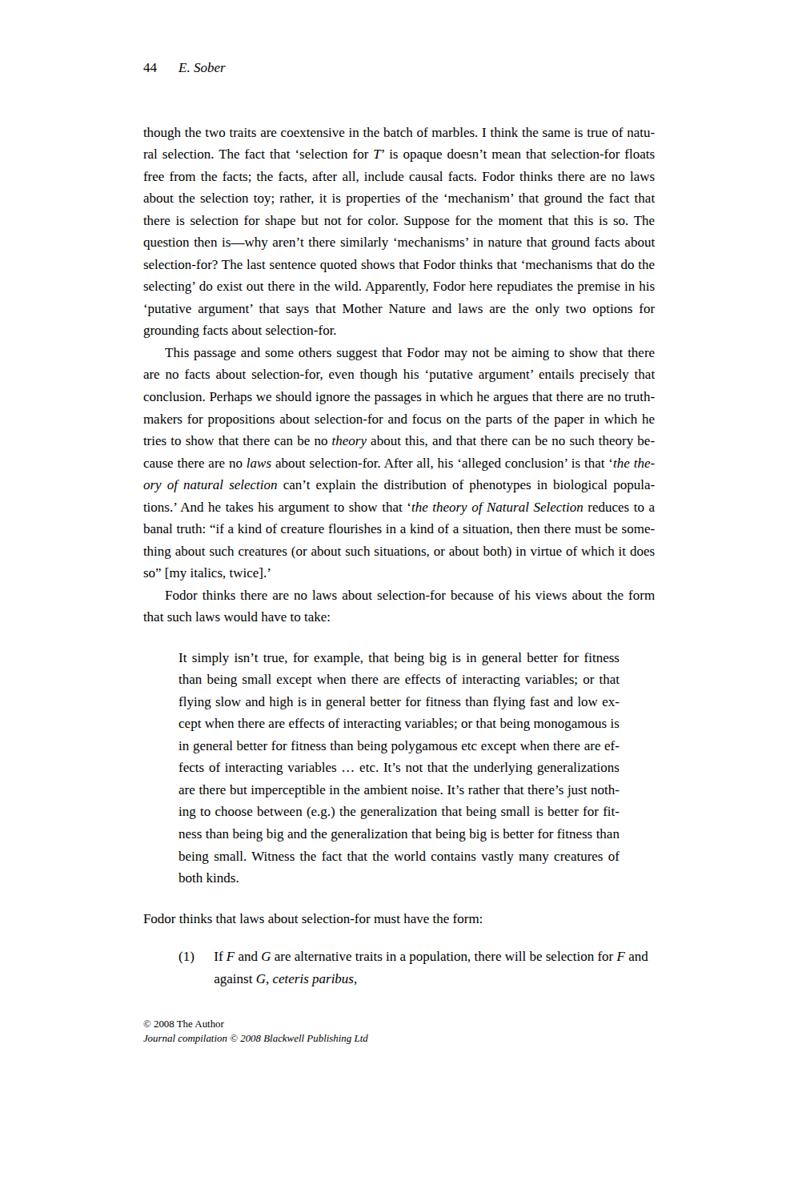44 E. Sober
though the two traits are coextensive in the batch of marbles. I think the same is true of natural selection. The fact that ‘selection for T’ is opaque doesn’t mean that selection-for floats free from the facts; the facts, after all, include causal facts. Fodor thinks there are no laws about the selection toy; rather, it is properties of the ‘mechanism’ that ground the fact that there is selection for shape but not for color. Suppose for the moment that this is so. The question then is—why aren’t there similarly ‘mechanisms’ in nature that ground facts about selection-for? The last sentence quoted shows that Fodor thinks that ‘mechanisms that do the selecting’ do exist out there in the wild. Apparently, Fodor here repudiates the premise in his ‘putative argument’ that says that Mother Nature and laws are the only two options for grounding facts about selection-for.
This passage and some others suggest that Fodor may not be aiming to show that there are no facts about selection-for, even though his ‘putative argument’ entails precisely that conclusion. Perhaps we should ignore the passages in which he argues that there are no truth-makers for propositions about selection-for and focus on the parts of the paper in which he tries to show that there can be no theory about this, and that there can be no such theory because there are no laws about selection-for. After all, his ‘alleged conclusion’ is that ‘the theory of natural selection can’t explain the distribution of phenotypes in biological populations.’ And he takes his argument to show that ‘the theory of Natural Selection reduces to a banal truth: “if a kind of creature flourishes in a kind of a situation, then there must be something about such creatures (or about such situations, or about both) in virtue of which it does so” [my italics, twice].’
Fodor thinks there are no laws about selection-for because of his views about the form that such laws would have to take:
It simply isn’t true, for example, that being big is in general better for fitness than being small except when there are effects of interacting variables; or that flying slow and high is in general better for fitness than flying fast and low except when there are effects of interacting variables; or that being monogamous is in general better for fitness than being polygamous etc except when there are effects of interacting variables … etc. It’s not that the underlying generalizations are there but imperceptible in the ambient noise. It’s rather that there’s just nothing to choose between (e.g.) the generalization that being small is better for fitness than being big and the generalization that being big is better for fitness than being small. Witness the fact that the world contains vastly many creatures of both kinds.
Fodor thinks that laws about selection-for must have the form:
(1) If F and G are alternative traits in a population, there will be selection for F and against G, ceteris paribus,
© 2008 The Author
Journal compilation © 2008 Blackwell Publishing Ltd